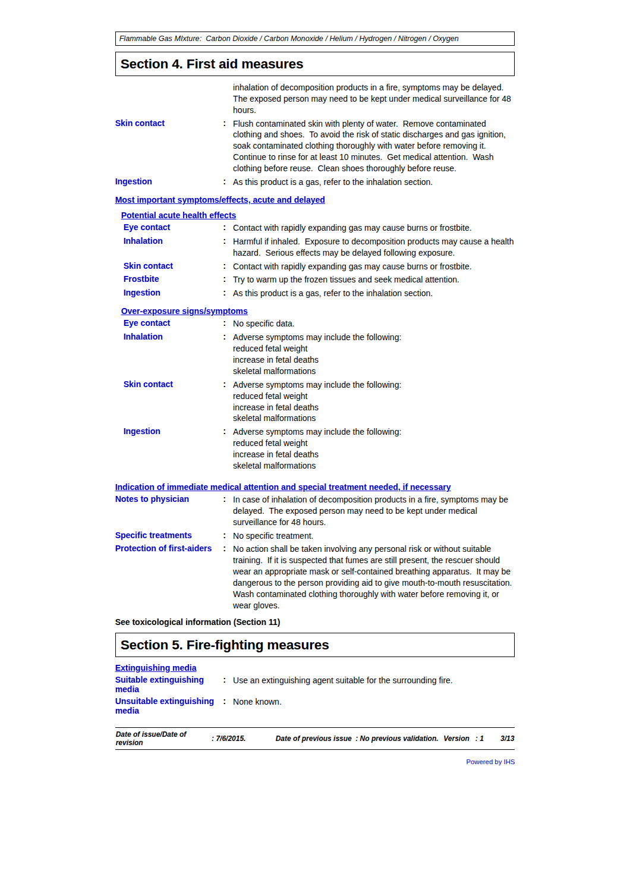Flammable Gas MIxture: Carbon Dioxide / Carbon Monoxide / Helium / Hydrogen / Nitrogen / Oxygen
Section 4. First aid measures
| | | inhalation of decomposition products in a fire, symptoms may be delayed. The exposed person may need to be kept under medical surveillance for 48 hours. |
| Skin contact | : | Flush contaminated skin with plenty of water. Remove contaminated clothing and shoes. To avoid the risk of static discharges and gas ignition, soak contaminated clothing thoroughly with water before removing it. Continue to rinse for at least 10 minutes. Get medical attention. Wash clothing before reuse. Clean shoes thoroughly before reuse. |
| Ingestion | : | As this product is a gas, refer to the inhalation section. |
Most important symptoms/effects, acute and delayed Potential acute health effects
| Eye contact | : | Contact with rapidly expanding gas may cause burns or frostbite. |
| Inhalation | : | Harmful if inhaled. Exposure to decomposition products may cause a health hazard. Serious effects may be delayed following exposure. |
| Skin contact | : | Contact with rapidly expanding gas may cause burns or frostbite. |
| Frostbite | : | Try to warm up the frozen tissues and seek medical attention. |
| Ingestion | : | As this product is a gas, refer to the inhalation section. |
Over-exposure signs/symptoms
| Eye contact | : | No specific data. |
| Inhalation | : | Adverse symptoms may include the following: reduced fetal weight increase in fetal deaths skeletal malformations |
| Skin contact | : | Adverse symptoms may include the following: reduced fetal weight increase in fetal deaths skeletal malformations |
| Ingestion | : | Adverse symptoms may include the following: reduced fetal weight increase in fetal deaths skeletal malformations |
Indication of immediate medical attention and special treatment needed, if necessary
| Notes to physician | : | In case of inhalation of decomposition products in a fire, symptoms may be delayed. The exposed person may need to be kept under medical surveillance for 48 hours. |
| Specific treatments | : | No specific treatment. |
| Protection of first-aiders | : | No action shall be taken involving any personal risk or without suitable training. If it is suspected that fumes are still present, the rescuer should wear an appropriate mask or self-contained breathing apparatus. It may be dangerous to the person providing aid to give mouth-to-mouth resuscitation. Wash contaminated clothing thoroughly with water before removing it, or wear gloves. |
See toxicological information (Section 11)
Section 5. Fire-fighting measures
Extinguishing media
| Suitable extinguishing media | : | Use an extinguishing agent suitable for the surrounding fire. |
| Unsuitable extinguishing media | : | None known. |
| Date of issue/Date of revision | : 7/6/2015. | Date of previous issue | : No previous validation. | Version : 1 | 3/13 |
Powered by IHS